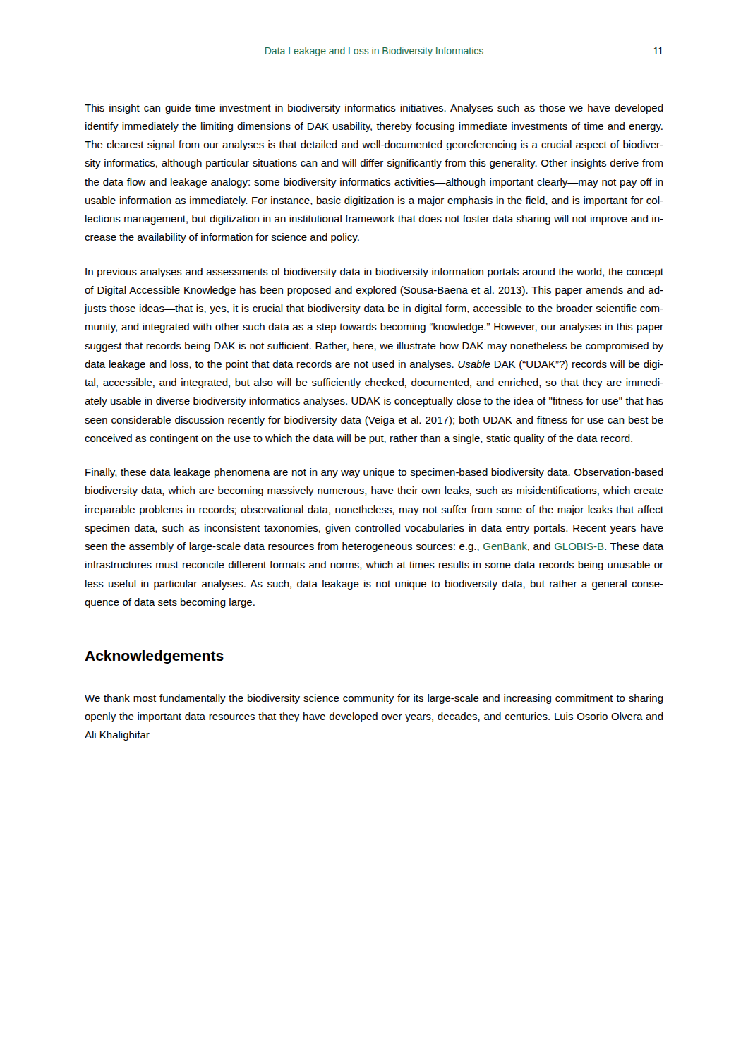Data Leakage and Loss in Biodiversity Informatics 11
This insight can guide time investment in biodiversity informatics initiatives. Analyses such as those we have developed identify immediately the limiting dimensions of DAK usability, thereby focusing immediate investments of time and energy. The clearest signal from our analyses is that detailed and well-documented georeferencing is a crucial aspect of biodiversity informatics, although particular situations can and will differ significantly from this generality. Other insights derive from the data flow and leakage analogy: some biodiversity informatics activities—although important clearly—may not pay off in usable information as immediately. For instance, basic digitization is a major emphasis in the field, and is important for collections management, but digitization in an institutional framework that does not foster data sharing will not improve and increase the availability of information for science and policy.
In previous analyses and assessments of biodiversity data in biodiversity information portals around the world, the concept of Digital Accessible Knowledge has been proposed and explored (Sousa-Baena et al. 2013). This paper amends and adjusts those ideas—that is, yes, it is crucial that biodiversity data be in digital form, accessible to the broader scientific community, and integrated with other such data as a step towards becoming “knowledge.” However, our analyses in this paper suggest that records being DAK is not sufficient. Rather, here, we illustrate how DAK may nonetheless be compromised by data leakage and loss, to the point that data records are not used in analyses. Usable DAK (“UDAK”?) records will be digital, accessible, and integrated, but also will be sufficiently checked, documented, and enriched, so that they are immediately usable in diverse biodiversity informatics analyses. UDAK is conceptually close to the idea of "fitness for use" that has seen considerable discussion recently for biodiversity data (Veiga et al. 2017); both UDAK and fitness for use can best be conceived as contingent on the use to which the data will be put, rather than a single, static quality of the data record.
Finally, these data leakage phenomena are not in any way unique to specimen-based biodiversity data. Observation-based biodiversity data, which are becoming massively numerous, have their own leaks, such as misidentifications, which create irreparable problems in records; observational data, nonetheless, may not suffer from some of the major leaks that affect specimen data, such as inconsistent taxonomies, given controlled vocabularies in data entry portals. Recent years have seen the assembly of large-scale data resources from heterogeneous sources: e.g., GenBank, and GLOBIS-B. These data infrastructures must reconcile different formats and norms, which at times results in some data records being unusable or less useful in particular analyses. As such, data leakage is not unique to biodiversity data, but rather a general consequence of data sets becoming large.
Acknowledgements
We thank most fundamentally the biodiversity science community for its large-scale and increasing commitment to sharing openly the important data resources that they have developed over years, decades, and centuries. Luis Osorio Olvera and Ali Khalighifar